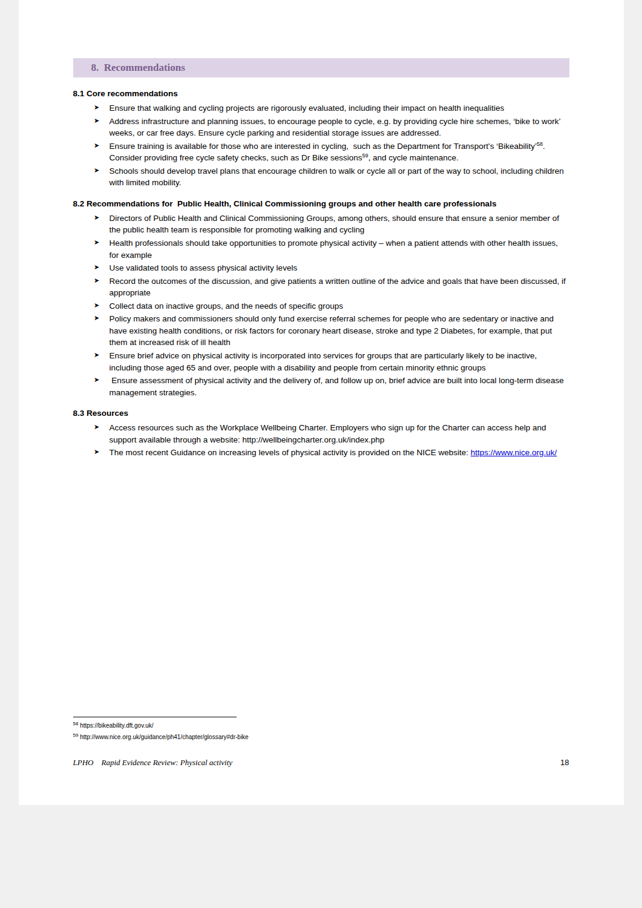8. Recommendations
8.1 Core recommendations
Ensure that walking and cycling projects are rigorously evaluated, including their impact on health inequalities
Address infrastructure and planning issues, to encourage people to cycle, e.g. by providing cycle hire schemes, ‘bike to work’ weeks, or car free days. Ensure cycle parking and residential storage issues are addressed.
Ensure training is available for those who are interested in cycling, such as the Department for Transport's ‘Bikeability’58. Consider providing free cycle safety checks, such as Dr Bike sessions59, and cycle maintenance.
Schools should develop travel plans that encourage children to walk or cycle all or part of the way to school, including children with limited mobility.
8.2 Recommendations for Public Health, Clinical Commissioning groups and other health care professionals
Directors of Public Health and Clinical Commissioning Groups, among others, should ensure that ensure a senior member of the public health team is responsible for promoting walking and cycling
Health professionals should take opportunities to promote physical activity – when a patient attends with other health issues, for example
Use validated tools to assess physical activity levels
Record the outcomes of the discussion, and give patients a written outline of the advice and goals that have been discussed, if appropriate
Collect data on inactive groups, and the needs of specific groups
Policy makers and commissioners should only fund exercise referral schemes for people who are sedentary or inactive and have existing health conditions, or risk factors for coronary heart disease, stroke and type 2 Diabetes, for example, that put them at increased risk of ill health
Ensure brief advice on physical activity is incorporated into services for groups that are particularly likely to be inactive, including those aged 65 and over, people with a disability and people from certain minority ethnic groups
Ensure assessment of physical activity and the delivery of, and follow up on, brief advice are built into local long-term disease management strategies.
8.3 Resources
Access resources such as the Workplace Wellbeing Charter. Employers who sign up for the Charter can access help and support available through a website: http://wellbeingcharter.org.uk/index.php
The most recent Guidance on increasing levels of physical activity is provided on the NICE website: https://www.nice.org.uk/
58 https://bikeability.dft.gov.uk/
59 http://www.nice.org.uk/guidance/ph41/chapter/glossary#dr-bike
LPHO Rapid Evidence Review: Physical activity 18